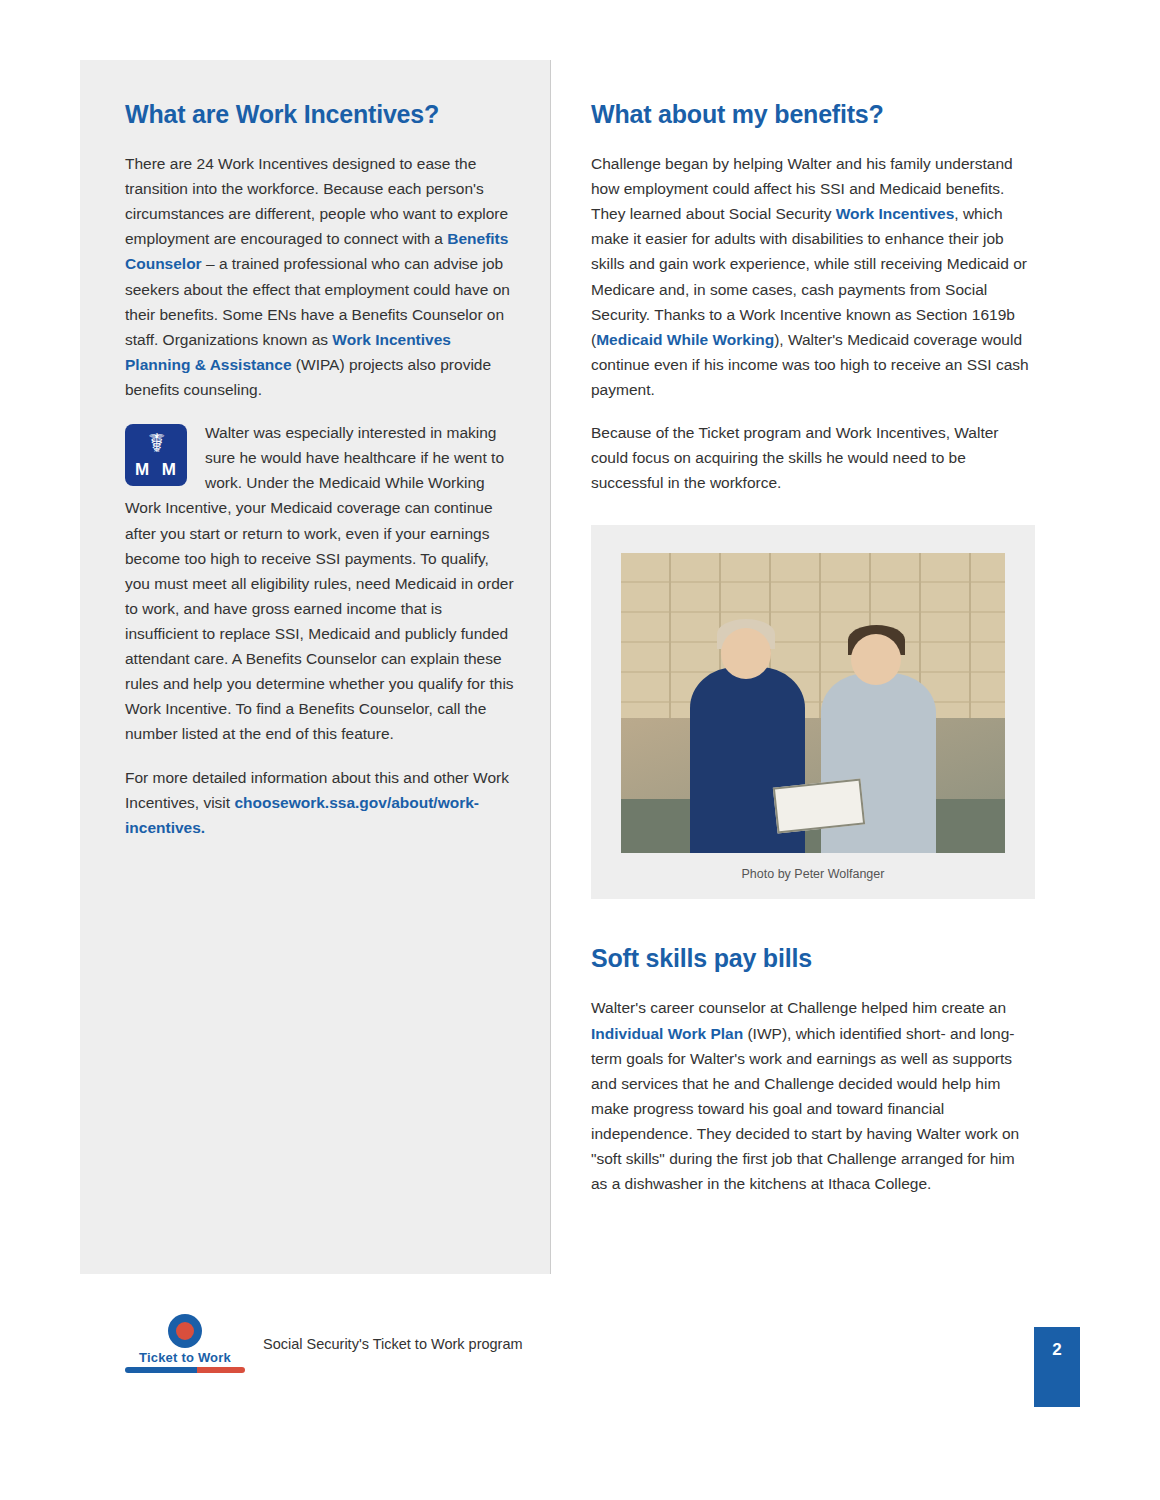What are Work Incentives?
There are 24 Work Incentives designed to ease the transition into the workforce. Because each person's circumstances are different, people who want to explore employment are encouraged to connect with a Benefits Counselor – a trained professional who can advise job seekers about the effect that employment could have on their benefits. Some ENs have a Benefits Counselor on staff. Organizations known as Work Incentives Planning & Assistance (WIPA) projects also provide benefits counseling.
☤
M M
Walter was especially interested in making sure he would have healthcare if he went to work. Under the Medicaid While Working Work Incentive, your Medicaid coverage can continue after you start or return to work, even if your earnings become too high to receive SSI payments. To qualify, you must meet all eligibility rules, need Medicaid in order to work, and have gross earned income that is insufficient to replace SSI, Medicaid and publicly funded attendant care. A Benefits Counselor can explain these rules and help you determine whether you qualify for this Work Incentive. To find a Benefits Counselor, call the number listed at the end of this feature.
For more detailed information about this and other Work Incentives, visit choosework.ssa.gov/about/work-incentives.
What about my benefits?
Challenge began by helping Walter and his family understand how employment could affect his SSI and Medicaid benefits. They learned about Social Security Work Incentives, which make it easier for adults with disabilities to enhance their job skills and gain work experience, while still receiving Medicaid or Medicare and, in some cases, cash payments from Social Security. Thanks to a Work Incentive known as Section 1619b (Medicaid While Working), Walter's Medicaid coverage would continue even if his income was too high to receive an SSI cash payment.
Because of the Ticket program and Work Incentives, Walter could focus on acquiring the skills he would need to be successful in the workforce.
Photo by Peter Wolfanger
Soft skills pay bills
Walter's career counselor at Challenge helped him create an Individual Work Plan (IWP), which identified short- and long-term goals for Walter's work and earnings as well as supports and services that he and Challenge decided would help him make progress toward his goal and toward financial independence. They decided to start by having Walter work on "soft skills" during the first job that Challenge arranged for him as a dishwasher in the kitchens at Ithaca College.
Ticket to Work
Social Security's Ticket to Work program
2